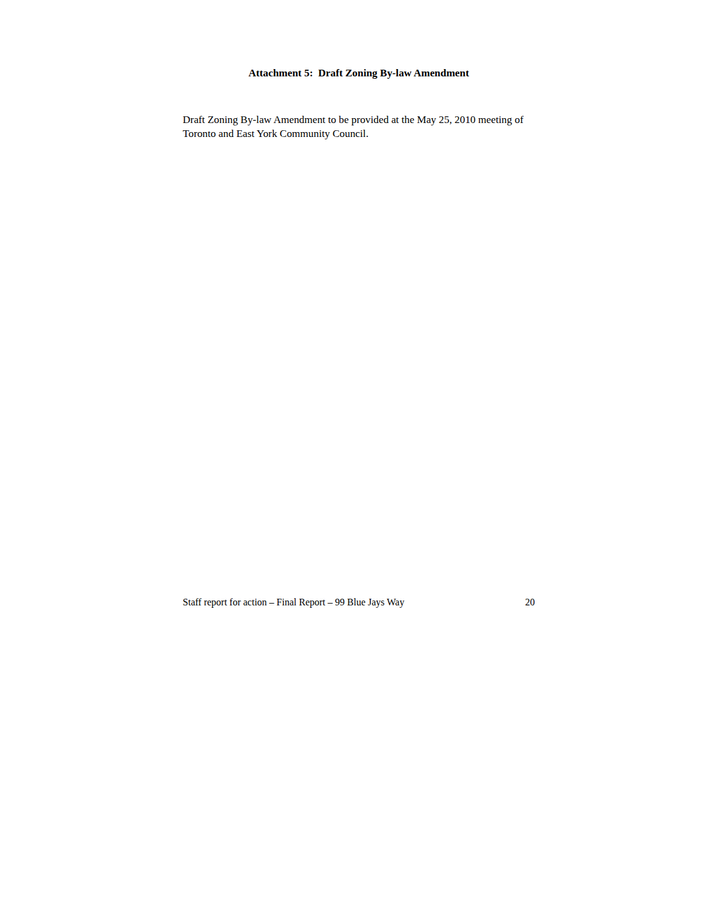Attachment 5: Draft Zoning By-law Amendment
Draft Zoning By-law Amendment to be provided at the May 25, 2010 meeting of Toronto and East York Community Council.
Staff report for action – Final Report – 99 Blue Jays Way 20